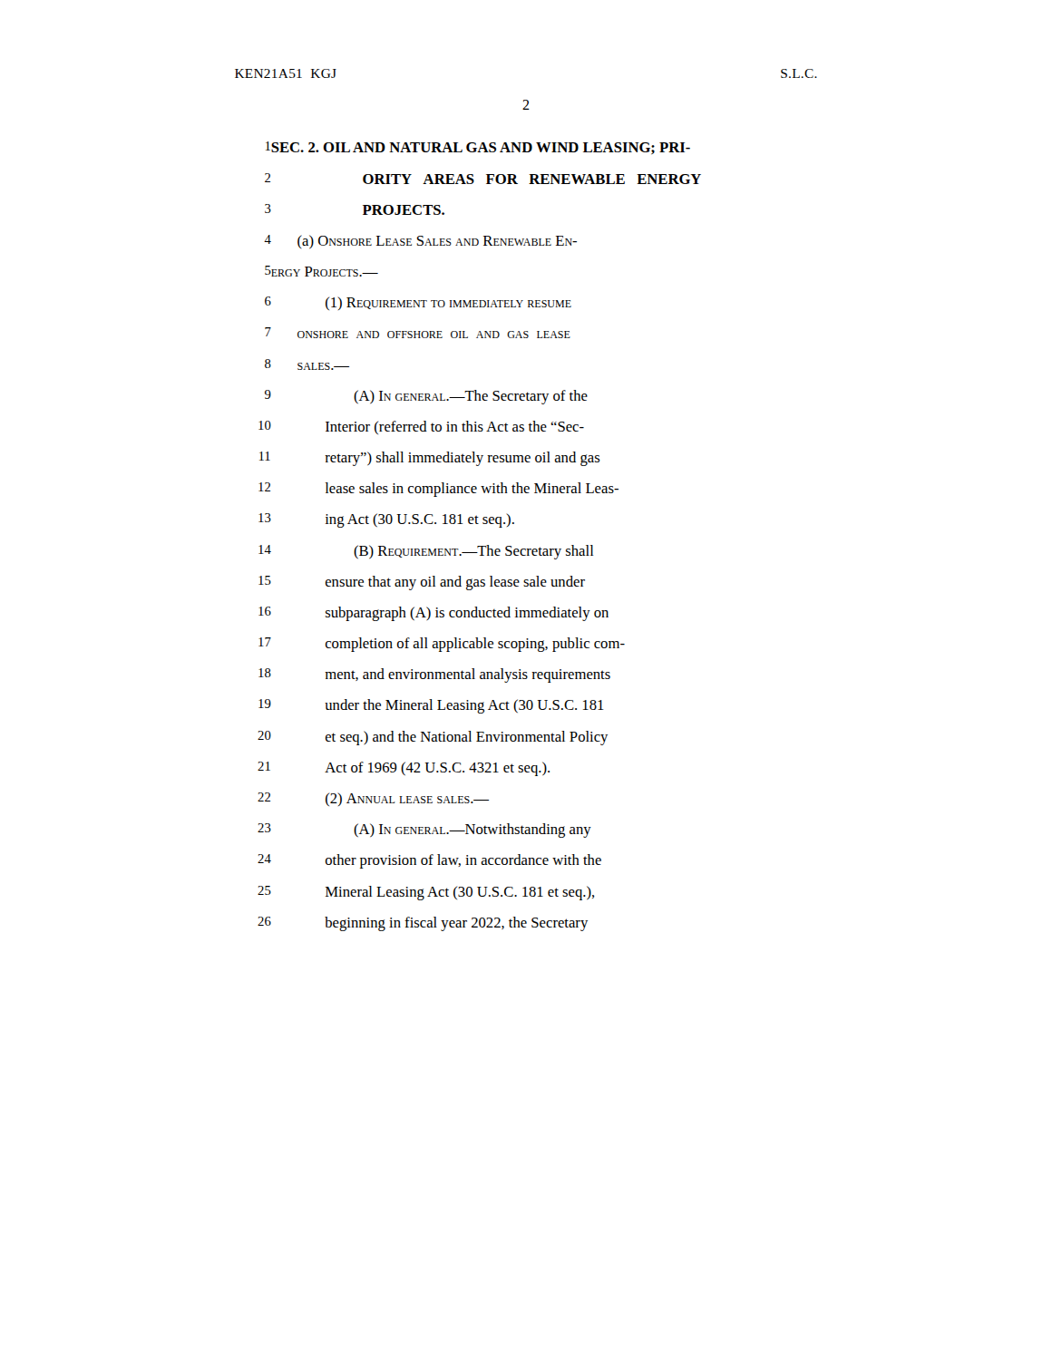KEN21A51 KGJ S.L.C.
2
| 1 | SEC. 2. OIL AND NATURAL GAS AND WIND LEASING; PRI- |
| 2 | ORITY AREAS FOR RENEWABLE ENERGY |
| 3 | PROJECTS. |
| 4 | (a) Onshore Lease Sales and Renewable En- |
| 5 | ergy Projects .— |
| 6 | (1) Requirement to immediately resume |
| 7 | onshore and offshore oil and gas lease |
| 8 | sales .— |
| 9 | (A) In general .—The Secretary of the |
| 10 | Interior (referred to in this Act as the “Sec- |
| 11 | retary”) shall immediately resume oil and gas |
| 12 | lease sales in compliance with the Mineral Leas- |
| 13 | ing Act (30 U.S.C. 181 et seq.). |
| 14 | (B) Requirement .—The Secretary shall |
| 15 | ensure that any oil and gas lease sale under |
| 16 | subparagraph (A) is conducted immediately on |
| 17 | completion of all applicable scoping, public com- |
| 18 | ment, and environmental analysis requirements |
| 19 | under the Mineral Leasing Act (30 U.S.C. 181 |
| 20 | et seq.) and the National Environmental Policy |
| 21 | Act of 1969 (42 U.S.C. 4321 et seq.). |
| 22 | (2) Annual lease sales .— |
| 23 | (A) In general .—Notwithstanding any |
| 24 | other provision of law, in accordance with the |
| 25 | Mineral Leasing Act (30 U.S.C. 181 et seq.), |
| 26 | beginning in fiscal year 2022, the Secretary |